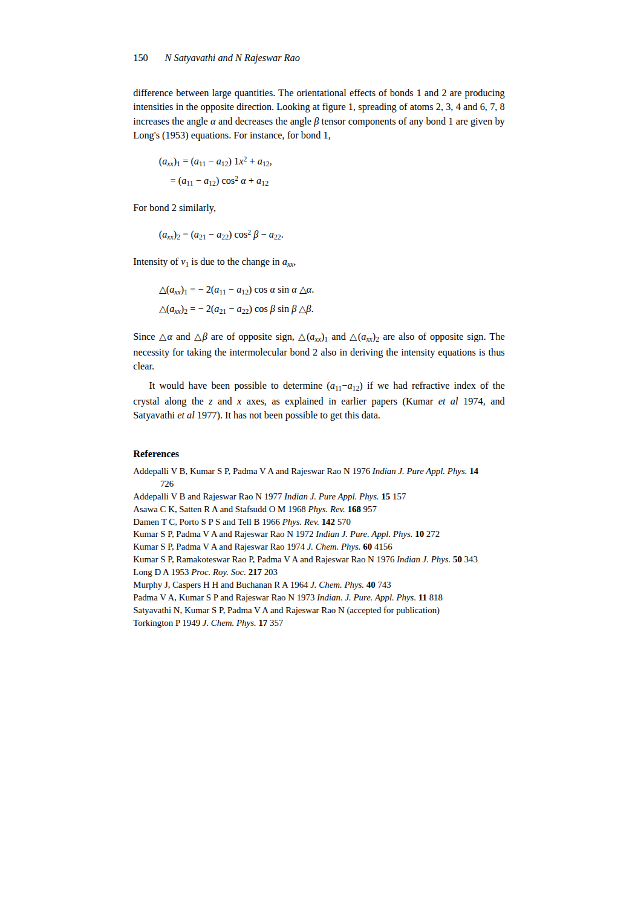150
N Satyavathi and N Rajeswar Rao
difference between large quantities. The orientational effects of bonds 1 and 2 are producing intensities in the opposite direction. Looking at figure 1, spreading of atoms 2, 3, 4 and 6, 7, 8 increases the angle α and decreases the angle β tensor components of any bond 1 are given by Long's (1953) equations. For instance, for bond 1,
(axx)1 = (a11 − a12) 1x2 + a12,
= (a11 − a12) cos2 α + a12
For bond 2 similarly,
(axx)2 = (a21 − a22) cos2 β − a22.
Intensity of ν1 is due to the change in axx,
△(axx)1 = − 2(a11 − a12) cos α sin α △α.
△(axx)2 = − 2(a21 − a22) cos β sin β △β.
Since △α and △β are of opposite sign, △(axx)1 and △(axx)2 are also of opposite sign. The necessity for taking the intermolecular bond 2 also in deriving the intensity equations is thus clear.
It would have been possible to determine (a11−a12) if we had refractive index of the crystal along the z and x axes, as explained in earlier papers (Kumar et al 1974, and Satyavathi et al 1977). It has not been possible to get this data.
References
Addepalli V B, Kumar S P, Padma V A and Rajeswar Rao N 1976 Indian J. Pure Appl. Phys. 14
726
Addepalli V B and Rajeswar Rao N 1977 Indian J. Pure Appl. Phys. 15 157
Asawa C K, Satten R A and Stafsudd O M 1968 Phys. Rev. 168 957
Damen T C, Porto S P S and Tell B 1966 Phys. Rev. 142 570
Kumar S P, Padma V A and Rajeswar Rao N 1972 Indian J. Pure. Appl. Phys. 10 272
Kumar S P, Padma V A and Rajeswar Rao 1974 J. Chem. Phys. 60 4156
Kumar S P, Ramakoteswar Rao P, Padma V A and Rajeswar Rao N 1976 Indian J. Phys. 50 343
Long D A 1953 Proc. Roy. Soc. 217 203
Murphy J, Caspers H H and Buchanan R A 1964 J. Chem. Phys. 40 743
Padma V A, Kumar S P and Rajeswar Rao N 1973 Indian. J. Pure. Appl. Phys. 11 818
Satyavathi N, Kumar S P, Padma V A and Rajeswar Rao N (accepted for publication)
Torkington P 1949 J. Chem. Phys. 17 357